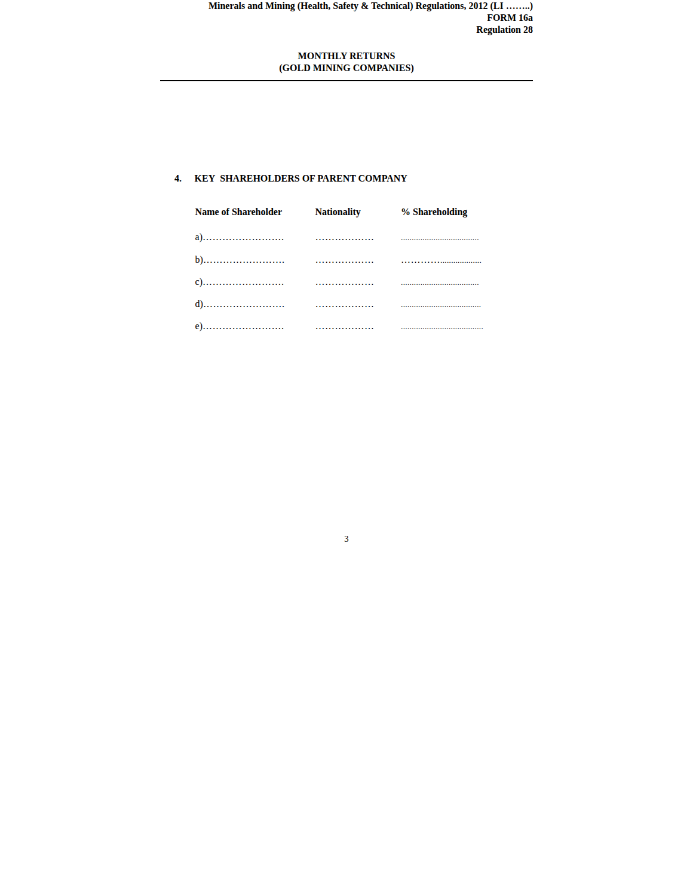Minerals and Mining (Health, Safety & Technical) Regulations, 2012 (LI ……..)
FORM 16a
Regulation 28
MONTHLY RETURNS
(GOLD MINING COMPANIES)
4. KEY SHAREHOLDERS OF PARENT COMPANY
| Name of Shareholder | Nationality | % Shareholding |
| --- | --- | --- |
| a) ……………………. | ……………… | .................................... |
| b) ……………………. | ……………… | ………… ................... |
| c) ……………………. | ……………… | .................................... |
| d) ……………………. | ……………… | ..................................... |
| e) ……………………. | ……………… | ...................................... |
3